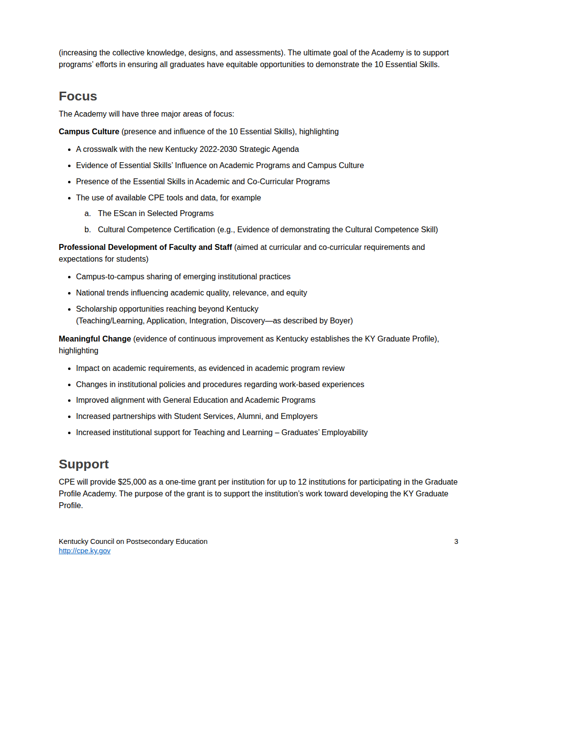(increasing the collective knowledge, designs, and assessments). The ultimate goal of the Academy is to support programs’ efforts in ensuring all graduates have equitable opportunities to demonstrate the 10 Essential Skills.
Focus
The Academy will have three major areas of focus:
Campus Culture (presence and influence of the 10 Essential Skills), highlighting
A crosswalk with the new Kentucky 2022-2030 Strategic Agenda
Evidence of Essential Skills’ Influence on Academic Programs and Campus Culture
Presence of the Essential Skills in Academic and Co-Curricular Programs
The use of available CPE tools and data, for example
The EScan in Selected Programs
Cultural Competence Certification (e.g., Evidence of demonstrating the Cultural Competence Skill)
Professional Development of Faculty and Staff (aimed at curricular and co-curricular requirements and expectations for students)
Campus-to-campus sharing of emerging institutional practices
National trends influencing academic quality, relevance, and equity
Scholarship opportunities reaching beyond Kentucky
(Teaching/Learning, Application, Integration, Discovery—as described by Boyer)
Meaningful Change (evidence of continuous improvement as Kentucky establishes the KY Graduate Profile), highlighting
Impact on academic requirements, as evidenced in academic program review
Changes in institutional policies and procedures regarding work-based experiences
Improved alignment with General Education and Academic Programs
Increased partnerships with Student Services, Alumni, and Employers
Increased institutional support for Teaching and Learning – Graduates’ Employability
Support
CPE will provide $25,000 as a one-time grant per institution for up to 12 institutions for participating in the Graduate Profile Academy. The purpose of the grant is to support the institution’s work toward developing the KY Graduate Profile.
3 Kentucky Council on Postsecondary Education
http://cpe.ky.gov